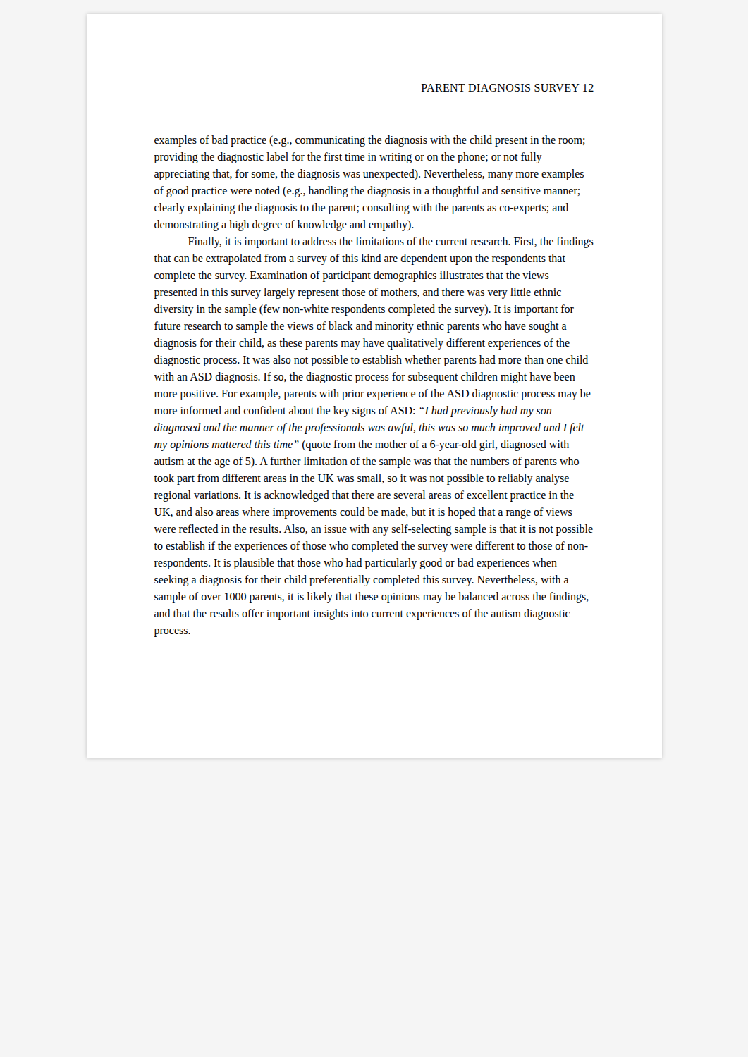PARENT DIAGNOSIS SURVEY 12
examples of bad practice (e.g., communicating the diagnosis with the child present in the room; providing the diagnostic label for the first time in writing or on the phone; or not fully appreciating that, for some, the diagnosis was unexpected). Nevertheless, many more examples of good practice were noted (e.g., handling the diagnosis in a thoughtful and sensitive manner; clearly explaining the diagnosis to the parent; consulting with the parents as co-experts; and demonstrating a high degree of knowledge and empathy).
Finally, it is important to address the limitations of the current research. First, the findings that can be extrapolated from a survey of this kind are dependent upon the respondents that complete the survey. Examination of participant demographics illustrates that the views presented in this survey largely represent those of mothers, and there was very little ethnic diversity in the sample (few non-white respondents completed the survey). It is important for future research to sample the views of black and minority ethnic parents who have sought a diagnosis for their child, as these parents may have qualitatively different experiences of the diagnostic process. It was also not possible to establish whether parents had more than one child with an ASD diagnosis. If so, the diagnostic process for subsequent children might have been more positive. For example, parents with prior experience of the ASD diagnostic process may be more informed and confident about the key signs of ASD: “I had previously had my son diagnosed and the manner of the professionals was awful, this was so much improved and I felt my opinions mattered this time” (quote from the mother of a 6-year-old girl, diagnosed with autism at the age of 5). A further limitation of the sample was that the numbers of parents who took part from different areas in the UK was small, so it was not possible to reliably analyse regional variations. It is acknowledged that there are several areas of excellent practice in the UK, and also areas where improvements could be made, but it is hoped that a range of views were reflected in the results. Also, an issue with any self-selecting sample is that it is not possible to establish if the experiences of those who completed the survey were different to those of non-respondents. It is plausible that those who had particularly good or bad experiences when seeking a diagnosis for their child preferentially completed this survey. Nevertheless, with a sample of over 1000 parents, it is likely that these opinions may be balanced across the findings, and that the results offer important insights into current experiences of the autism diagnostic process.